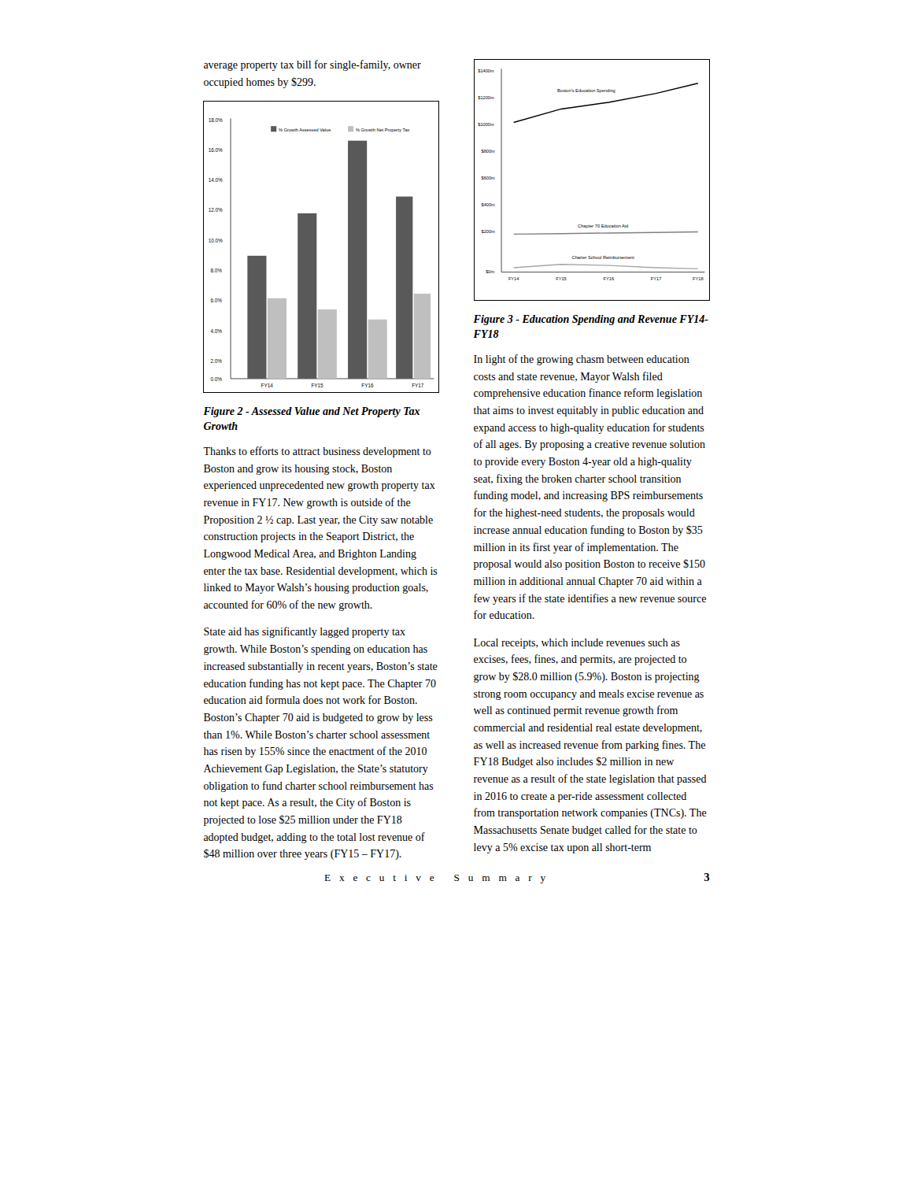average property tax bill for single-family, owner occupied homes by $299.
18.0% 16.0% 14.0% 12.0% 10.0% 8.0% 6.0% 4.0% 2.0% 0.0% % Growth Assessed Value % Growth Net Property Tax FY14 FY15 FY16 FY17
Figure 2 - Assessed Value and Net Property Tax Growth
Thanks to efforts to attract business development to Boston and grow its housing stock, Boston experienced unprecedented new growth property tax revenue in FY17. New growth is outside of the Proposition 2 ½ cap. Last year, the City saw notable construction projects in the Seaport District, the Longwood Medical Area, and Brighton Landing enter the tax base. Residential development, which is linked to Mayor Walsh’s housing production goals, accounted for 60% of the new growth.
State aid has significantly lagged property tax growth. While Boston’s spending on education has increased substantially in recent years, Boston’s state education funding has not kept pace. The Chapter 70 education aid formula does not work for Boston. Boston’s Chapter 70 aid is budgeted to grow by less than 1%. While Boston’s charter school assessment has risen by 155% since the enactment of the 2010 Achievement Gap Legislation, the State’s statutory obligation to fund charter school reimbursement has not kept pace. As a result, the City of Boston is projected to lose $25 million under the FY18 adopted budget, adding to the total lost revenue of $48 million over three years (FY15 – FY17).
$1400m $1200m $1000m $800m $600m $400m $200m $0m Boston's Education Spending Chapter 70 Education Aid Charter School Reimbursement FY14 FY15 FY16 FY17 FY18
Figure 3 - Education Spending and Revenue FY14-FY18
In light of the growing chasm between education costs and state revenue, Mayor Walsh filed comprehensive education finance reform legislation that aims to invest equitably in public education and expand access to high-quality education for students of all ages. By proposing a creative revenue solution to provide every Boston 4-year old a high-quality seat, fixing the broken charter school transition funding model, and increasing BPS reimbursements for the highest-need students, the proposals would increase annual education funding to Boston by $35 million in its first year of implementation. The proposal would also position Boston to receive $150 million in additional annual Chapter 70 aid within a few years if the state identifies a new revenue source for education.
Local receipts, which include revenues such as excises, fees, fines, and permits, are projected to grow by $28.0 million (5.9%). Boston is projecting strong room occupancy and meals excise revenue as well as continued permit revenue growth from commercial and residential real estate development, as well as increased revenue from parking fines. The FY18 Budget also includes $2 million in new revenue as a result of the state legislation that passed in 2016 to create a per-ride assessment collected from transportation network companies (TNCs). The Massachusetts Senate budget called for the state to levy a 5% excise tax upon all short-term
E x e c u t i v e S u m m a r y
3